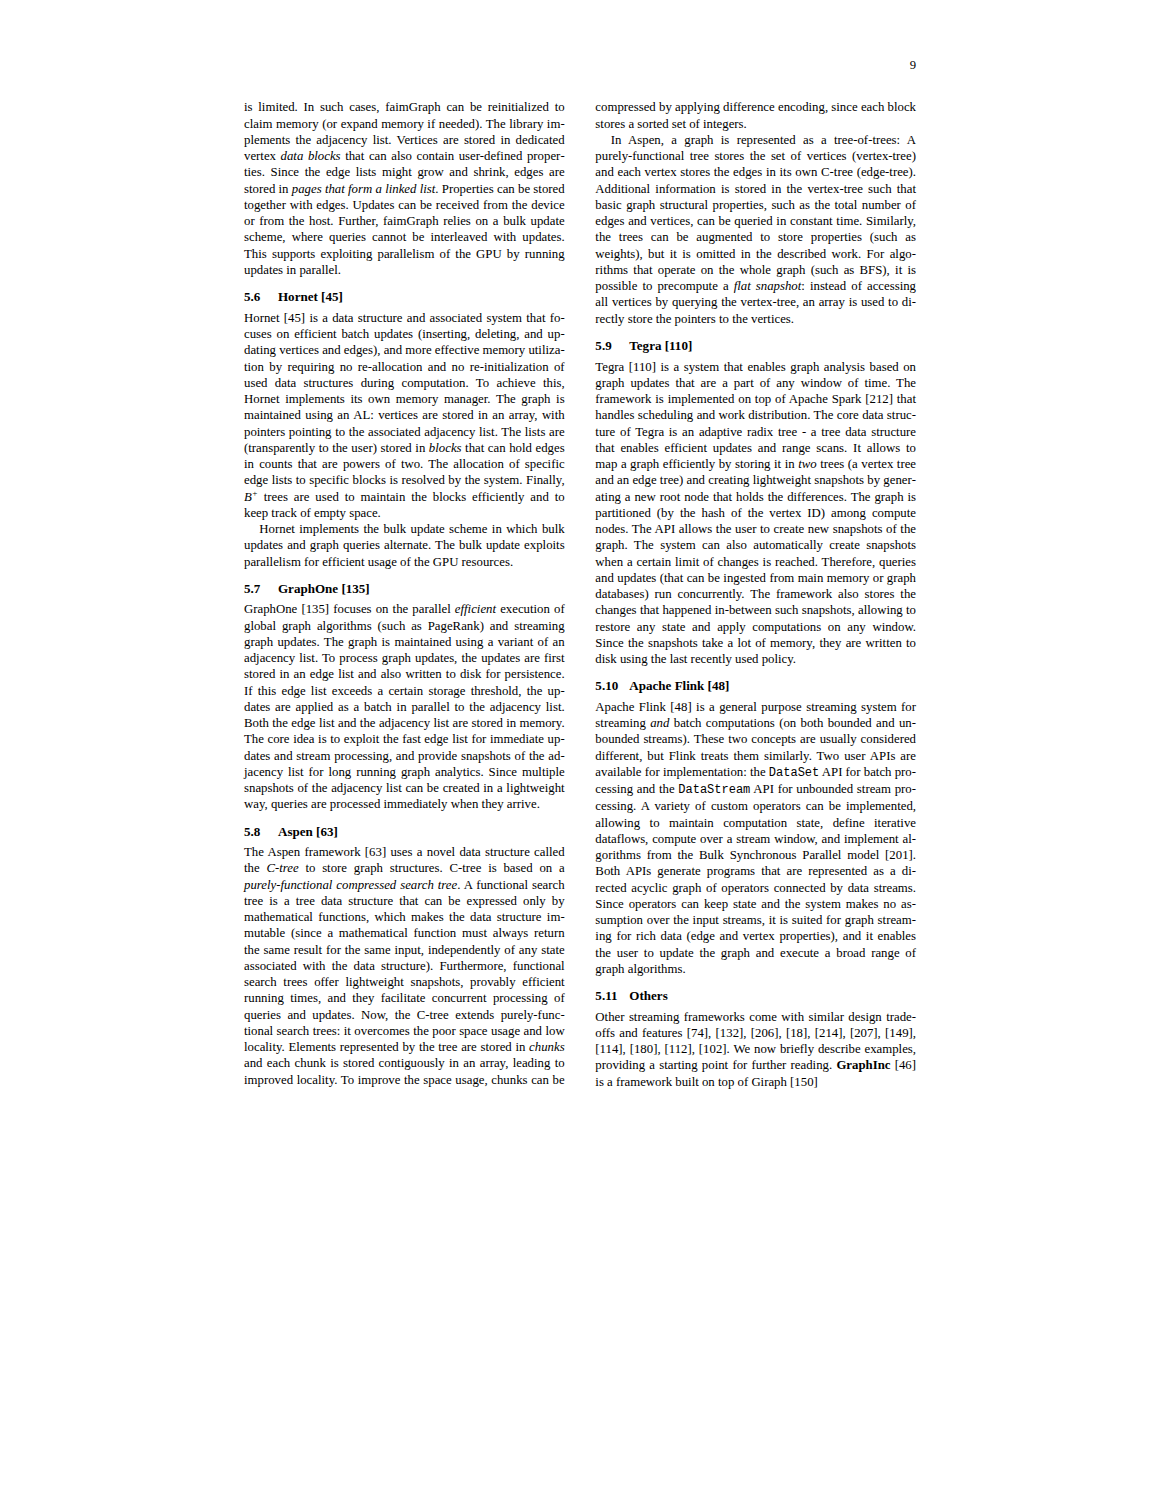9
is limited. In such cases, faimGraph can be reinitialized to claim memory (or expand memory if needed). The library implements the adjacency list. Vertices are stored in dedicated vertex data blocks that can also contain user-defined properties. Since the edge lists might grow and shrink, edges are stored in pages that form a linked list. Properties can be stored together with edges. Updates can be received from the device or from the host. Further, faimGraph relies on a bulk update scheme, where queries cannot be interleaved with updates. This supports exploiting parallelism of the GPU by running updates in parallel.
5.6 Hornet [45]
Hornet [45] is a data structure and associated system that focuses on efficient batch updates (inserting, deleting, and updating vertices and edges), and more effective memory utilization by requiring no re-allocation and no re-initialization of used data structures during computation. To achieve this, Hornet implements its own memory manager. The graph is maintained using an AL: vertices are stored in an array, with pointers pointing to the associated adjacency list. The lists are (transparently to the user) stored in blocks that can hold edges in counts that are powers of two. The allocation of specific edge lists to specific blocks is resolved by the system. Finally, B+ trees are used to maintain the blocks efficiently and to keep track of empty space.
Hornet implements the bulk update scheme in which bulk updates and graph queries alternate. The bulk update exploits parallelism for efficient usage of the GPU resources.
5.7 GraphOne [135]
GraphOne [135] focuses on the parallel efficient execution of global graph algorithms (such as PageRank) and streaming graph updates. The graph is maintained using a variant of an adjacency list. To process graph updates, the updates are first stored in an edge list and also written to disk for persistence. If this edge list exceeds a certain storage threshold, the updates are applied as a batch in parallel to the adjacency list. Both the edge list and the adjacency list are stored in memory. The core idea is to exploit the fast edge list for immediate updates and stream processing, and provide snapshots of the adjacency list for long running graph analytics. Since multiple snapshots of the adjacency list can be created in a lightweight way, queries are processed immediately when they arrive.
5.8 Aspen [63]
The Aspen framework [63] uses a novel data structure called the C-tree to store graph structures. C-tree is based on a purely-functional compressed search tree. A functional search tree is a tree data structure that can be expressed only by mathematical functions, which makes the data structure immutable (since a mathematical function must always return the same result for the same input, independently of any state associated with the data structure). Furthermore, functional search trees offer lightweight snapshots, provably efficient running times, and they facilitate concurrent processing of queries and updates. Now, the C-tree extends purely-functional search trees: it overcomes the poor space usage and low locality. Elements represented by the tree are stored in chunks and each chunk is stored contiguously in an array, leading to improved locality. To improve the space usage, chunks can be compressed by applying difference encoding, since each block stores a sorted set of integers.
In Aspen, a graph is represented as a tree-of-trees: A purely-functional tree stores the set of vertices (vertex-tree) and each vertex stores the edges in its own C-tree (edge-tree). Additional information is stored in the vertex-tree such that basic graph structural properties, such as the total number of edges and vertices, can be queried in constant time. Similarly, the trees can be augmented to store properties (such as weights), but it is omitted in the described work. For algorithms that operate on the whole graph (such as BFS), it is possible to precompute a flat snapshot: instead of accessing all vertices by querying the vertex-tree, an array is used to directly store the pointers to the vertices.
5.9 Tegra [110]
Tegra [110] is a system that enables graph analysis based on graph updates that are a part of any window of time. The framework is implemented on top of Apache Spark [212] that handles scheduling and work distribution. The core data structure of Tegra is an adaptive radix tree - a tree data structure that enables efficient updates and range scans. It allows to map a graph efficiently by storing it in two trees (a vertex tree and an edge tree) and creating lightweight snapshots by generating a new root node that holds the differences. The graph is partitioned (by the hash of the vertex ID) among compute nodes. The API allows the user to create new snapshots of the graph. The system can also automatically create snapshots when a certain limit of changes is reached. Therefore, queries and updates (that can be ingested from main memory or graph databases) run concurrently. The framework also stores the changes that happened in-between such snapshots, allowing to restore any state and apply computations on any window. Since the snapshots take a lot of memory, they are written to disk using the last recently used policy.
5.10 Apache Flink [48]
Apache Flink [48] is a general purpose streaming system for streaming and batch computations (on both bounded and unbounded streams). These two concepts are usually considered different, but Flink treats them similarly. Two user APIs are available for implementation: the DataSet API for batch processing and the DataStream API for unbounded stream processing. A variety of custom operators can be implemented, allowing to maintain computation state, define iterative dataflows, compute over a stream window, and implement algorithms from the Bulk Synchronous Parallel model [201]. Both APIs generate programs that are represented as a directed acyclic graph of operators connected by data streams. Since operators can keep state and the system makes no assumption over the input streams, it is suited for graph streaming for rich data (edge and vertex properties), and it enables the user to update the graph and execute a broad range of graph algorithms.
5.11 Others
Other streaming frameworks come with similar design tradeoffs and features [74], [132], [206], [18], [214], [207], [149], [114], [180], [112], [102]. We now briefly describe examples, providing a starting point for further reading. GraphInc [46] is a framework built on top of Giraph [150]